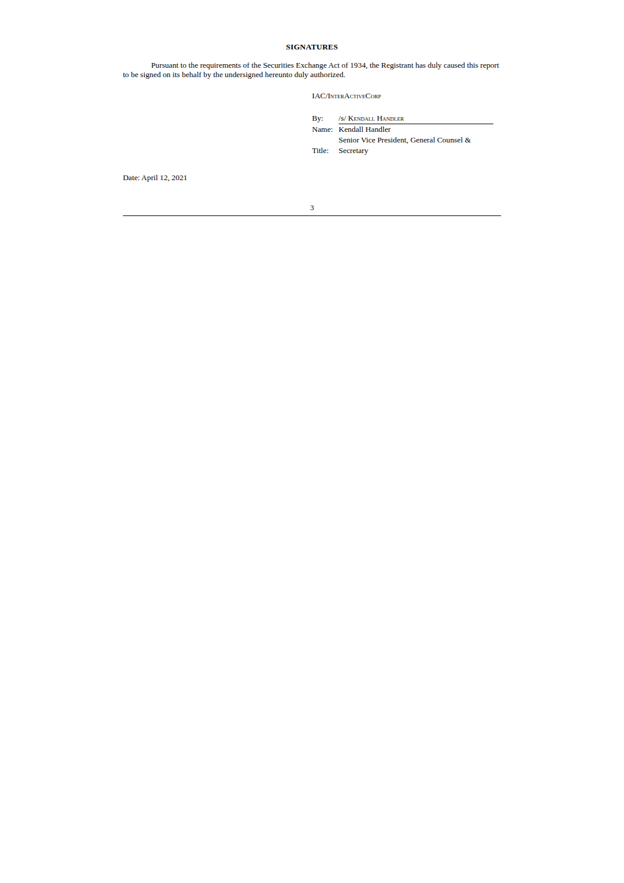SIGNATURES
Pursuant to the requirements of the Securities Exchange Act of 1934, the Registrant has duly caused this report to be signed on its behalf by the undersigned hereunto duly authorized.
IAC/Inter Active Corp
| By: | /s/ K endall H andler |
| Name: | Kendall Handler |
| Title: | Senior Vice President, General Counsel & Secretary |
Date: April 12, 2021
3